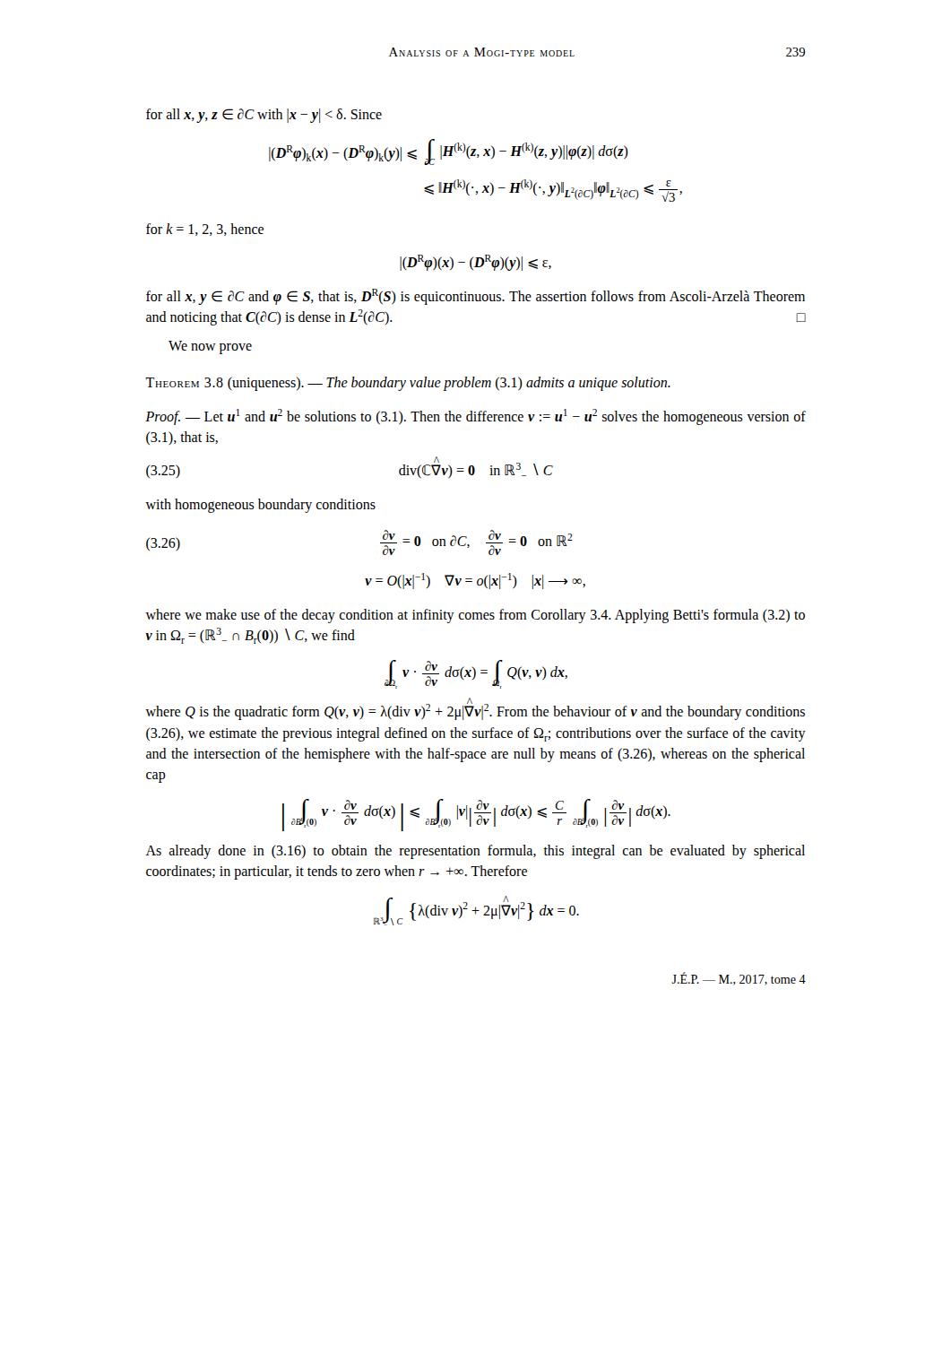Analysis of a Mogi-type model 239
for all x, y, z ∈ ∂C with |x − y| < δ. Since
| /( D R φ ) k ( x ) − ( D R φ ) k ( y )/ ⩽ | ∫ ∂ C / H (k) ( z , x ) − H (k) ( z , y )// φ ( z )/ d σ( z ) |
| | ⩽ ‖ H (k) (·, x ) − H (k) (·, y )‖ L 2 (∂ C ) ‖ φ ‖ L 2 (∂ C ) ⩽ ε √3 , |
for k = 1, 2, 3, hence
|(DRφ)(x) − (DRφ)(y)| ⩽ ε,
for all x, y ∈ ∂C and φ ∈ S, that is, DR(S) is equicontinuous. The assertion follows from Ascoli-Arzelà Theorem and noticing that C(∂C) is dense in L2(∂C). □
We now prove
Theorem 3.8 (uniqueness). — The boundary value problem (3.1) admits a unique solution.
Proof. — Let u1 and u2 be solutions to (3.1). Then the difference v := u1 − u2 solves the homogeneous version of (3.1), that is,
(3.25) div(ℂ^∇v) = 0 in ℝ3− ∖ C
with homogeneous boundary conditions
(3.26) ∂v∂ν = 0 on ∂C, ∂v∂ν = 0 on ℝ2
v = O(|x|−1) ∇v = o(|x|−1) |x| ⟶ ∞,
where we make use of the decay condition at infinity comes from Corollary 3.4. Applying Betti's formula (3.2) to v in Ωr = (ℝ3− ∩ Br(0)) ∖ C, we find
∫∂Ωr v · ∂v∂ν dσ(x) = ∫Ωr Q(v, v) dx,
where Q is the quadratic form Q(v, v) = λ(div v)2 + 2μ|^∇v|2. From the behaviour of v and the boundary conditions (3.26), we estimate the previous integral defined on the surface of Ωr; contributions over the surface of the cavity and the intersection of the hemisphere with the half-space are null by means of (3.26), whereas on the spherical cap
| ∫∂Bbr(0) v · ∂v∂ν dσ(x) | ⩽ ∫∂Bbr(0) |v||∂v∂ν| dσ(x) ⩽ Cr ∫∂Bbr(0) |∂v∂ν| dσ(x).
As already done in (3.16) to obtain the representation formula, this integral can be evaluated by spherical coordinates; in particular, it tends to zero when r → +∞. Therefore
∫ℝ3− ∖ C {λ(div v)2 + 2μ|^∇v|2} dx = 0.
J.É.P. — M., 2017, tome 4